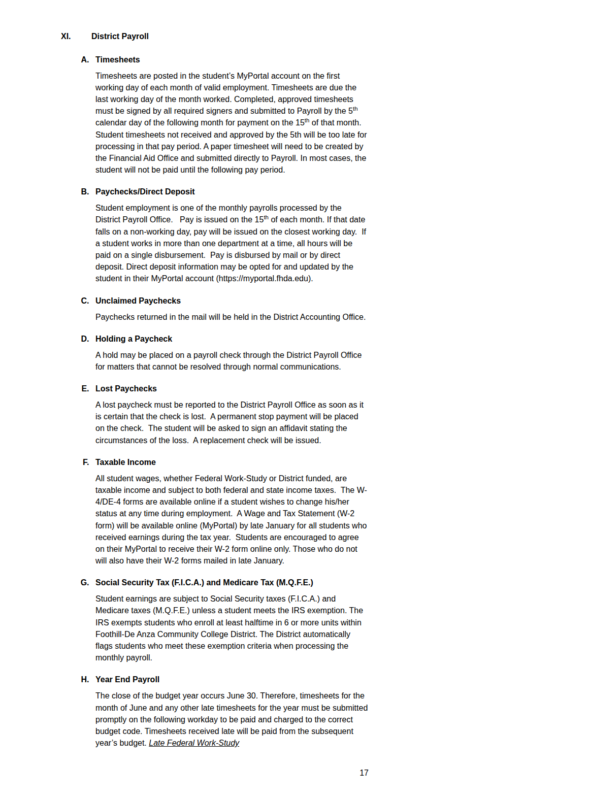XI. District Payroll
Timesheets
Timesheets are posted in the student’s MyPortal account on the first working day of each month of valid employment. Timesheets are due the last working day of the month worked. Completed, approved timesheets must be signed by all required signers and submitted to Payroll by the 5th calendar day of the following month for payment on the 15th of that month. Student timesheets not received and approved by the 5th will be too late for processing in that pay period. A paper timesheet will need to be created by the Financial Aid Office and submitted directly to Payroll. In most cases, the student will not be paid until the following pay period.
Paychecks/Direct Deposit
Student employment is one of the monthly payrolls processed by the District Payroll Office. Pay is issued on the 15th of each month. If that date falls on a non-working day, pay will be issued on the closest working day. If a student works in more than one department at a time, all hours will be paid on a single disbursement. Pay is disbursed by mail or by direct deposit. Direct deposit information may be opted for and updated by the student in their MyPortal account (https://myportal.fhda.edu).
Unclaimed Paychecks
Paychecks returned in the mail will be held in the District Accounting Office.
Holding a Paycheck
A hold may be placed on a payroll check through the District Payroll Office for matters that cannot be resolved through normal communications.
Lost Paychecks
A lost paycheck must be reported to the District Payroll Office as soon as it is certain that the check is lost. A permanent stop payment will be placed on the check. The student will be asked to sign an affidavit stating the circumstances of the loss. A replacement check will be issued.
Taxable Income
All student wages, whether Federal Work-Study or District funded, are taxable income and subject to both federal and state income taxes. The W-4/DE-4 forms are available online if a student wishes to change his/her status at any time during employment. A Wage and Tax Statement (W-2 form) will be available online (MyPortal) by late January for all students who received earnings during the tax year. Students are encouraged to agree on their MyPortal to receive their W-2 form online only. Those who do not will also have their W-2 forms mailed in late January.
Social Security Tax (F.I.C.A.) and Medicare Tax (M.Q.F.E.)
Student earnings are subject to Social Security taxes (F.I.C.A.) and Medicare taxes (M.Q.F.E.) unless a student meets the IRS exemption. The IRS exempts students who enroll at least halftime in 6 or more units within Foothill-De Anza Community College District. The District automatically flags students who meet these exemption criteria when processing the monthly payroll.
Year End Payroll
The close of the budget year occurs June 30. Therefore, timesheets for the month of June and any other late timesheets for the year must be submitted promptly on the following workday to be paid and charged to the correct budget code. Timesheets received late will be paid from the subsequent year’s budget. Late Federal Work-Study
17